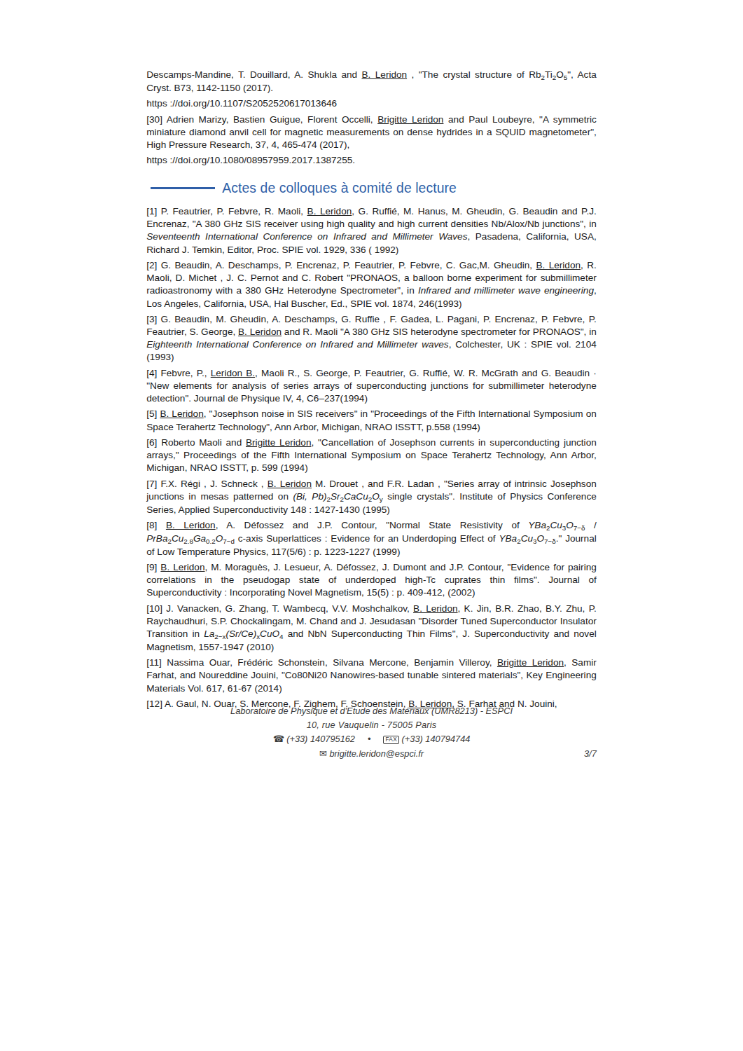Descamps-Mandine, T. Douillard, A. Shukla and B. Leridon , "The crystal structure of Rb2Ti2O5", Acta Cryst. B73, 1142-1150 (2017).
https ://doi.org/10.1107/S2052520617013646
[30] Adrien Marizy, Bastien Guigue, Florent Occelli, Brigitte Leridon and Paul Loubeyre, "A symmetric miniature diamond anvil cell for magnetic measurements on dense hydrides in a SQUID magnetometer", High Pressure Research, 37, 4, 465-474 (2017),
https ://doi.org/10.1080/08957959.2017.1387255.
Actes de colloques à comité de lecture
[1] P. Feautrier, P. Febvre, R. Maoli, B. Leridon, G. Ruffié, M. Hanus, M. Gheudin, G. Beaudin and P.J. Encrenaz, "A 380 GHz SIS receiver using high quality and high current densities Nb/Alox/Nb junctions", in Seventeenth International Conference on Infrared and Millimeter Waves, Pasadena, California, USA, Richard J. Temkin, Editor, Proc. SPIE vol. 1929, 336 ( 1992)
[2] G. Beaudin, A. Deschamps, P. Encrenaz, P. Feautrier, P. Febvre, C. Gac,M. Gheudin, B. Leridon, R. Maoli, D. Michet , J. C. Pernot and C. Robert "PRONAOS, a balloon borne experiment for submillimeter radioastronomy with a 380 GHz Heterodyne Spectrometer", in Infrared and millimeter wave engineering, Los Angeles, California, USA, Hal Buscher, Ed., SPIE vol. 1874, 246(1993)
[3] G. Beaudin, M. Gheudin, A. Deschamps, G. Ruffie , F. Gadea, L. Pagani, P. Encrenaz, P. Febvre, P. Feautrier, S. George, B. Leridon and R. Maoli "A 380 GHz SIS heterodyne spectrometer for PRONAOS", in Eighteenth International Conference on Infrared and Millimeter waves, Colchester, UK : SPIE vol. 2104 (1993)
[4] Febvre, P., Leridon B., Maoli R., S. George, P. Feautrier, G. Ruffié, W. R. McGrath and G. Beaudin · "New elements for analysis of series arrays of superconducting junctions for submillimeter heterodyne detection". Journal de Physique IV, 4, C6–237(1994)
[5] B. Leridon, "Josephson noise in SIS receivers" in "Proceedings of the Fifth International Symposium on Space Terahertz Technology", Ann Arbor, Michigan, NRAO ISSTT, p.558 (1994)
[6] Roberto Maoli and Brigitte Leridon, "Cancellation of Josephson currents in superconducting junction arrays," Proceedings of the Fifth International Symposium on Space Terahertz Technology, Ann Arbor, Michigan, NRAO ISSTT, p. 599 (1994)
[7] F.X. Régi , J. Schneck , B. Leridon M. Drouet , and F.R. Ladan , "Series array of intrinsic Josephson junctions in mesas patterned on (Bi, Pb)2Sr2CaCu2Oy single crystals". Institute of Physics Conference Series, Applied Superconductivity 148 : 1427-1430 (1995)
[8] B. Leridon, A. Défossez and J.P. Contour, "Normal State Resistivity of YBa2Cu3O7−δ / PrBa2Cu2.8Ga0.2O7−d c-axis Superlattices : Evidence for an Underdoping Effect of YBa2Cu3O7−δ." Journal of Low Temperature Physics, 117(5/6) : p. 1223-1227 (1999)
[9] B. Leridon, M. Moraguès, J. Lesueur, A. Défossez, J. Dumont and J.P. Contour, "Evidence for pairing correlations in the pseudogap state of underdoped high-Tc cuprates thin films". Journal of Superconductivity : Incorporating Novel Magnetism, 15(5) : p. 409-412, (2002)
[10] J. Vanacken, G. Zhang, T. Wambecq, V.V. Moshchalkov, B. Leridon, K. Jin, B.R. Zhao, B.Y. Zhu, P. Raychaudhuri, S.P. Chockalingam, M. Chand and J. Jesudasan "Disorder Tuned Superconductor Insulator Transition in La2−x(Sr/Ce)xCuO4 and NbN Superconducting Thin Films", J. Superconductivity and novel Magnetism, 1557-1947 (2010)
[11] Nassima Ouar, Frédéric Schonstein, Silvana Mercone, Benjamin Villeroy, Brigitte Leridon, Samir Farhat, and Noureddine Jouini, "Co80Ni20 Nanowires-based tunable sintered materials", Key Engineering Materials Vol. 617, 61-67 (2014)
[12] A. Gaul, N. Ouar, S. Mercone, F. Zighem, F. Schoenstein, B. Leridon, S. Farhat and N. Jouini,
Laboratoire de Physique et d'Etude des Matériaux (UMR8213) - ESPCI
10, rue Vauquelin - 75005 Paris
☎ (+33) 140795162 • FAX (+33) 140794744
✉ brigitte.leridon@espci.fr 3/7